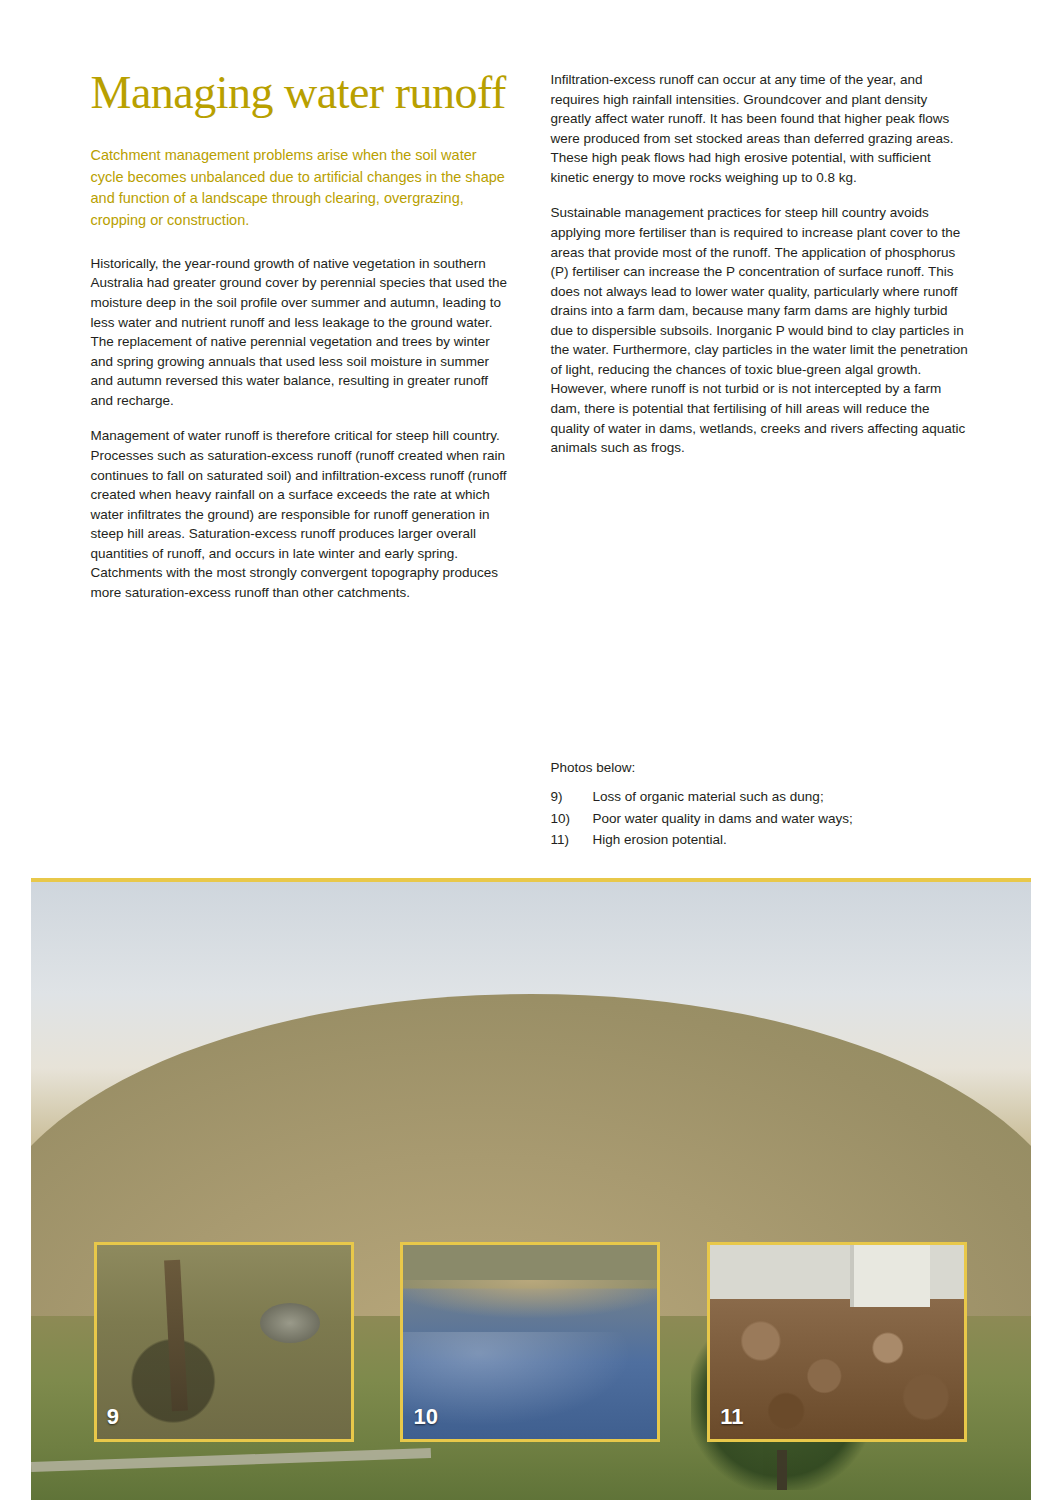Managing water runoff
Catchment management problems arise when the soil water cycle becomes unbalanced due to artificial changes in the shape and function of a landscape through clearing, overgrazing, cropping or construction.
Historically, the year-round growth of native vegetation in southern Australia had greater ground cover by perennial species that used the moisture deep in the soil profile over summer and autumn, leading to less water and nutrient runoff and less leakage to the ground water. The replacement of native perennial vegetation and trees by winter and spring growing annuals that used less soil moisture in summer and autumn reversed this water balance, resulting in greater runoff and recharge.
Management of water runoff is therefore critical for steep hill country. Processes such as saturation-excess runoff (runoff created when rain continues to fall on saturated soil) and infiltration-excess runoff (runoff created when heavy rainfall on a surface exceeds the rate at which water infiltrates the ground) are responsible for runoff generation in steep hill areas. Saturation-excess runoff produces larger overall quantities of runoff, and occurs in late winter and early spring. Catchments with the most strongly convergent topography produces more saturation-excess runoff than other catchments.
Infiltration-excess runoff can occur at any time of the year, and requires high rainfall intensities. Groundcover and plant density greatly affect water runoff. It has been found that higher peak flows were produced from set stocked areas than deferred grazing areas. These high peak flows had high erosive potential, with sufficient kinetic energy to move rocks weighing up to 0.8 kg.
Sustainable management practices for steep hill country avoids applying more fertiliser than is required to increase plant cover to the areas that provide most of the runoff. The application of phosphorus (P) fertiliser can increase the P concentration of surface runoff. This does not always lead to lower water quality, particularly where runoff drains into a farm dam, because many farm dams are highly turbid due to dispersible subsoils. Inorganic P would bind to clay particles in the water. Furthermore, clay particles in the water limit the penetration of light, reducing the chances of toxic blue-green algal growth. However, where runoff is not turbid or is not intercepted by a farm dam, there is potential that fertilising of hill areas will reduce the quality of water in dams, wetlands, creeks and rivers affecting aquatic animals such as frogs.
Photos below:
9) Loss of organic material such as dung;
10) Poor water quality in dams and water ways;
11) High erosion potential.
9
10
11